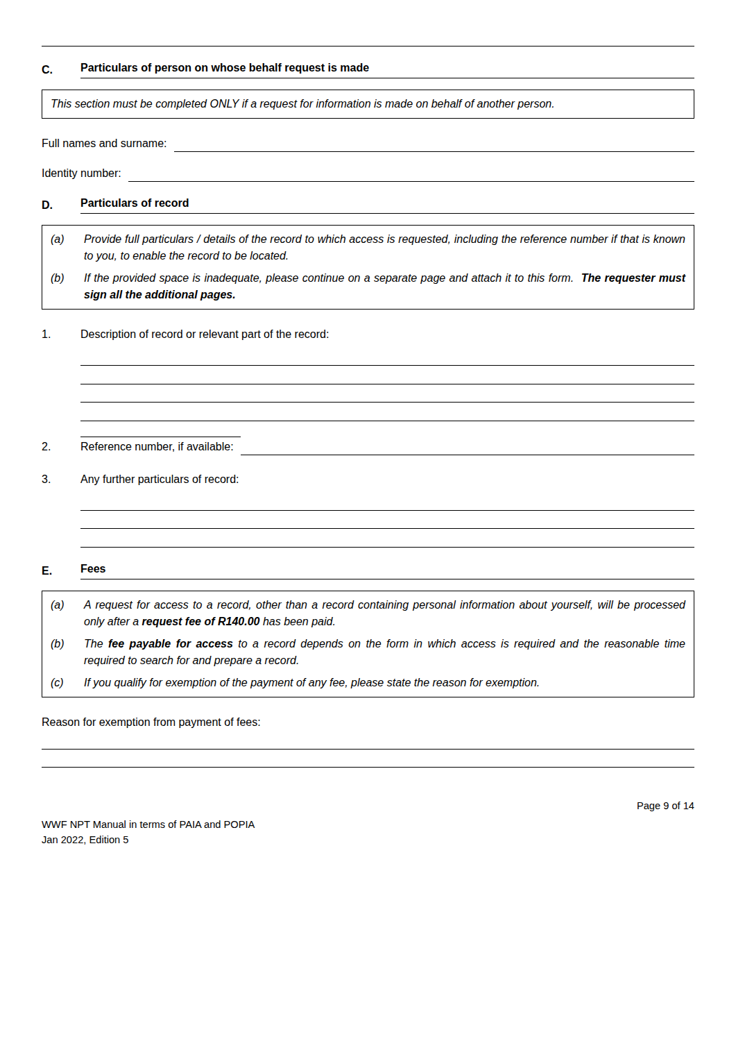C. Particulars of person on whose behalf request is made
This section must be completed ONLY if a request for information is made on behalf of another person.
Full names and surname:
Identity number:
D. Particulars of record
(a)
Provide full particulars / details of the record to which access is requested, including the reference number if that is known to you, to enable the record to be located.
(b)
If the provided space is inadequate, please continue on a separate page and attach it to this form. The requester must sign all the additional pages.
1. Description of record or relevant part of the record:
2. Reference number, if available:
3. Any further particulars of record:
E. Fees
(a)
A request for access to a record, other than a record containing personal information about yourself, will be processed only after a request fee of R140.00 has been paid.
(b)
The fee payable for access to a record depends on the form in which access is required and the reasonable time required to search for and prepare a record.
(c)
If you qualify for exemption of the payment of any fee, please state the reason for exemption.
Reason for exemption from payment of fees:
Page 9 of 14
WWF NPT Manual in terms of PAIA and POPIA
Jan 2022, Edition 5